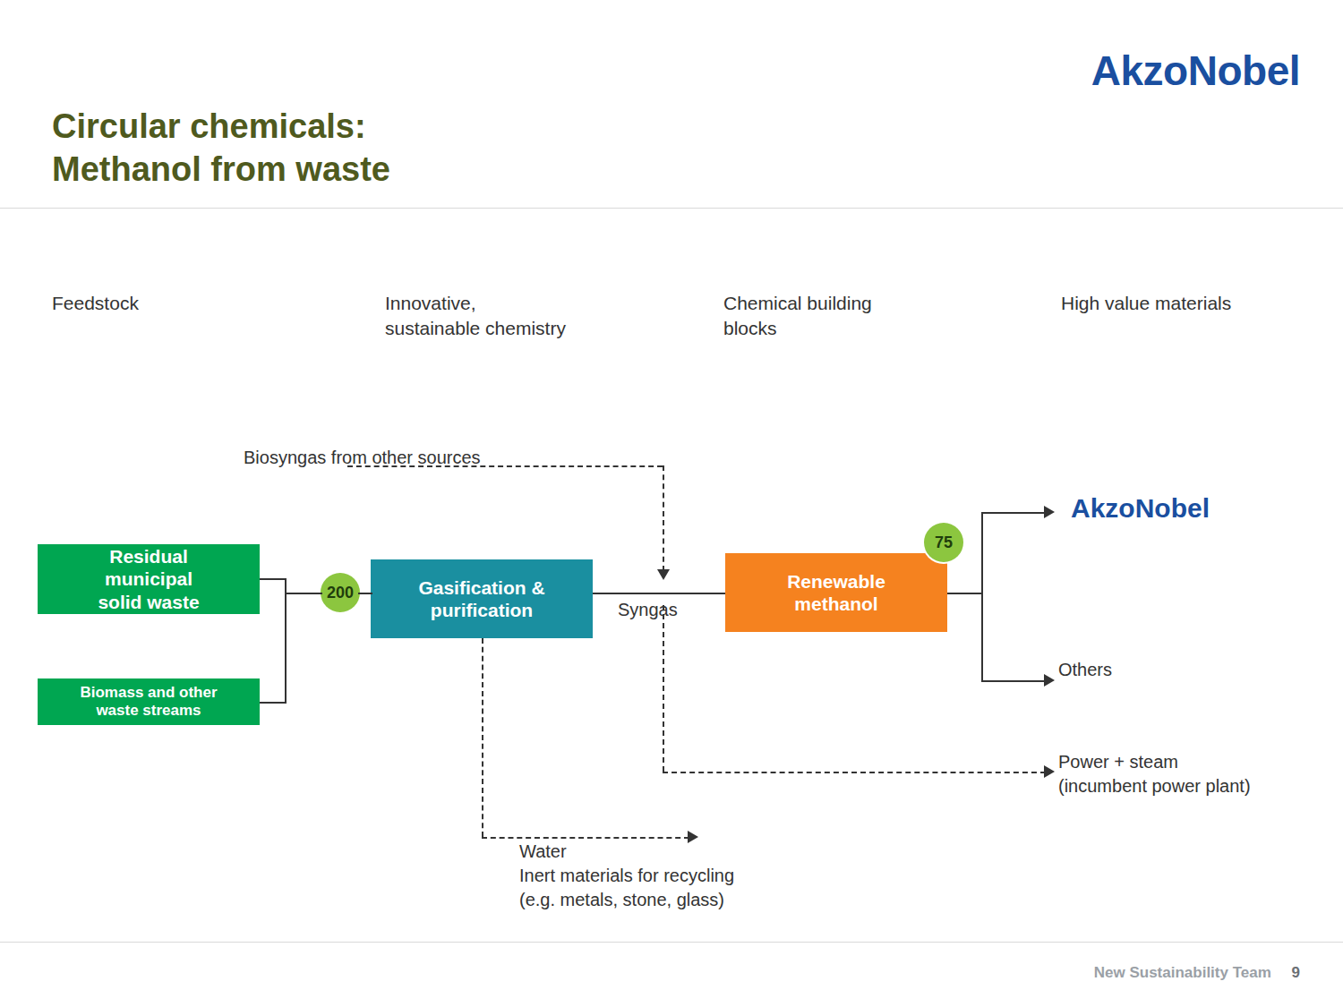AkzoNobel
Circular chemicals:
Methanol from waste
Feedstock
Innovative,
sustainable chemistry
Chemical building
blocks
High value materials
Residual
municipal
solid waste
Biomass and other
waste streams
Gasification &
purification
Renewable
methanol
200
75
Biosyngas from other sources
Syngas
AkzoNobel
Others
Power + steam
(incumbent power plant)
Water
Inert materials for recycling
(e.g. metals, stone, glass)
New Sustainability Team 9